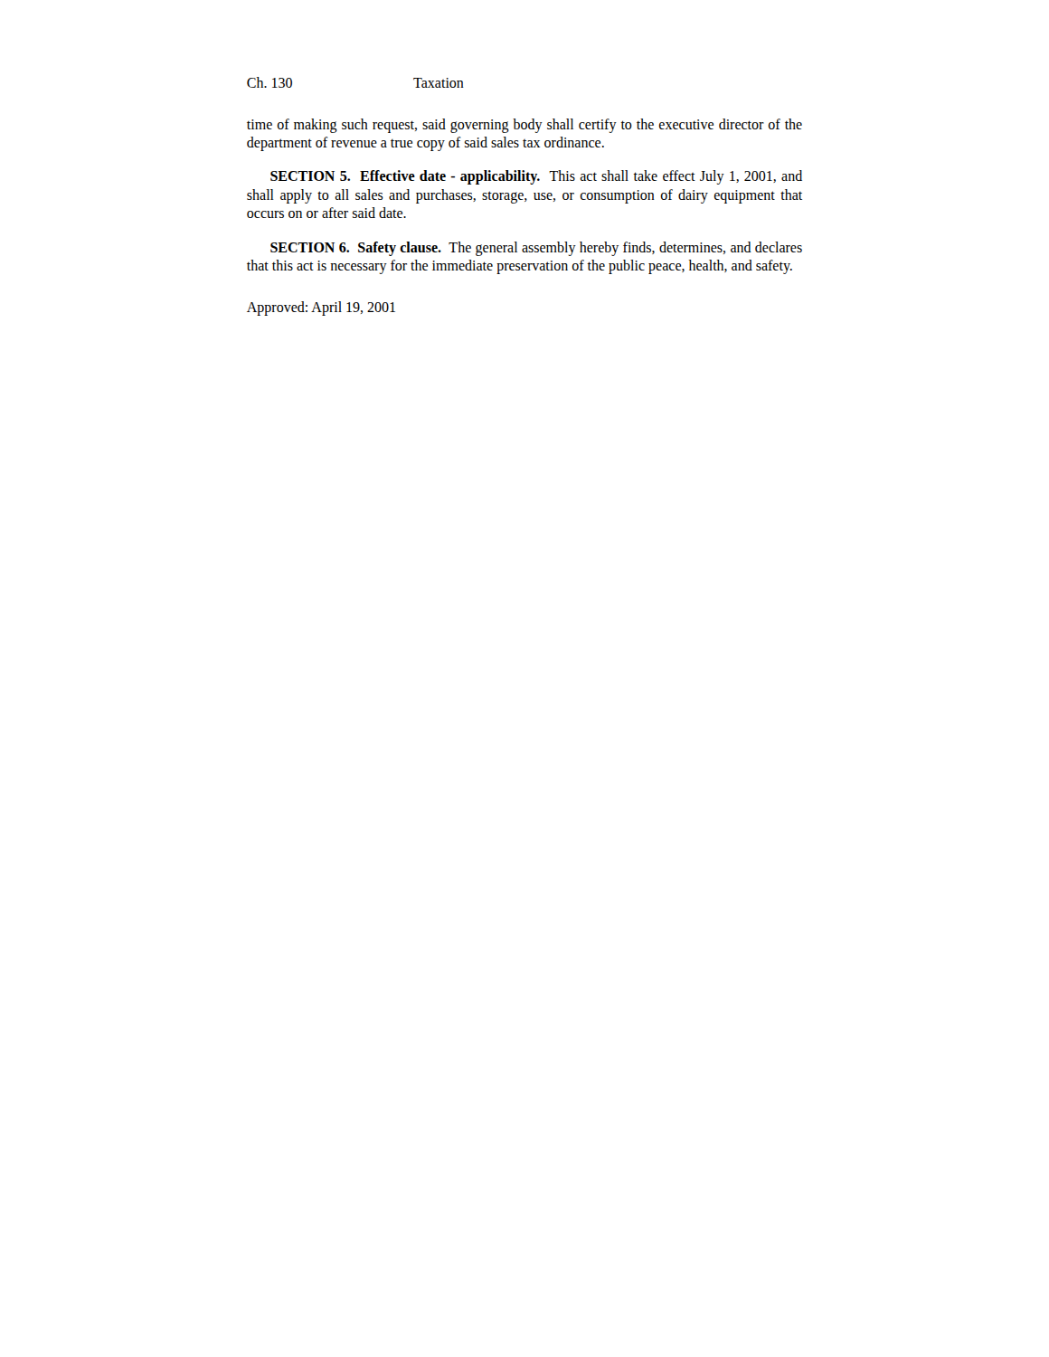Ch. 130
Taxation
time of making such request, said governing body shall certify to the executive director of the department of revenue a true copy of said sales tax ordinance.
SECTION 5. Effective date - applicability. This act shall take effect July 1, 2001, and shall apply to all sales and purchases, storage, use, or consumption of dairy equipment that occurs on or after said date.
SECTION 6. Safety clause. The general assembly hereby finds, determines, and declares that this act is necessary for the immediate preservation of the public peace, health, and safety.
Approved: April 19, 2001